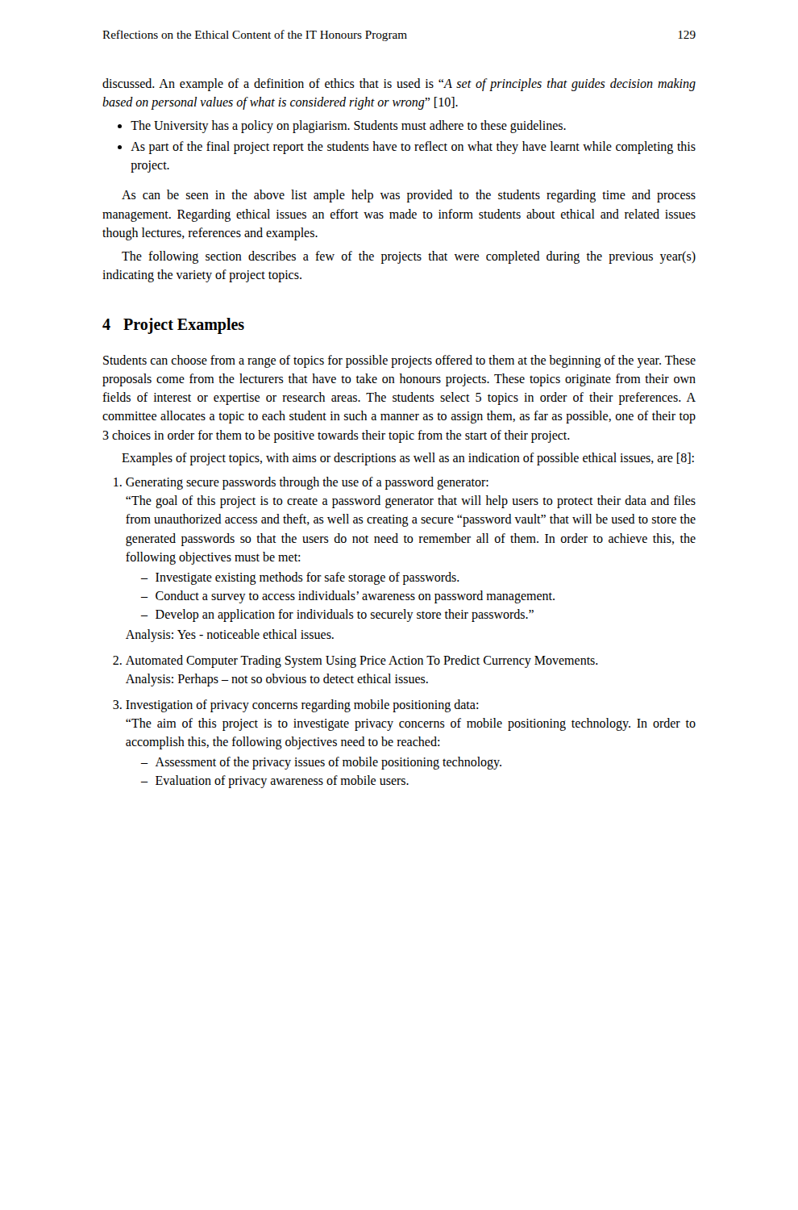Reflections on the Ethical Content of the IT Honours Program 129
discussed. An example of a definition of ethics that is used is “A set of principles that guides decision making based on personal values of what is considered right or wrong” [10].
The University has a policy on plagiarism. Students must adhere to these guidelines.
As part of the final project report the students have to reflect on what they have learnt while completing this project.
As can be seen in the above list ample help was provided to the students regarding time and process management. Regarding ethical issues an effort was made to inform students about ethical and related issues though lectures, references and examples.
The following section describes a few of the projects that were completed during the previous year(s) indicating the variety of project topics.
4 Project Examples
Students can choose from a range of topics for possible projects offered to them at the beginning of the year. These proposals come from the lecturers that have to take on honours projects. These topics originate from their own fields of interest or expertise or research areas. The students select 5 topics in order of their preferences. A committee allocates a topic to each student in such a manner as to assign them, as far as possible, one of their top 3 choices in order for them to be positive towards their topic from the start of their project.
Examples of project topics, with aims or descriptions as well as an indication of possible ethical issues, are [8]:
Generating secure passwords through the use of a password generator:
“The goal of this project is to create a password generator that will help users to protect their data and files from unauthorized access and theft, as well as creating a secure “password vault” that will be used to store the generated passwords so that the users do not need to remember all of them. In order to achieve this, the following objectives must be met:
Investigate existing methods for safe storage of passwords.
Conduct a survey to access individuals’ awareness on password management.
Develop an application for individuals to securely store their passwords.”
Analysis: Yes - noticeable ethical issues.
Automated Computer Trading System Using Price Action To Predict Currency Movements.
Analysis: Perhaps – not so obvious to detect ethical issues.
Investigation of privacy concerns regarding mobile positioning data:
“The aim of this project is to investigate privacy concerns of mobile positioning technology. In order to accomplish this, the following objectives need to be reached:
Assessment of the privacy issues of mobile positioning technology.
Evaluation of privacy awareness of mobile users.